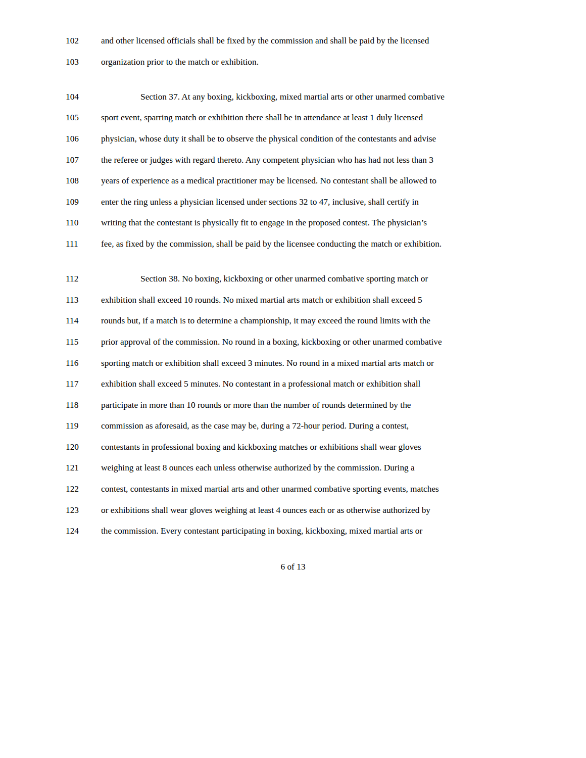102
and other licensed officials shall be fixed by the commission and shall be paid by the licensed
103
organization prior to the match or exhibition.
104
Section 37. At any boxing, kickboxing, mixed martial arts or other unarmed combative
105
sport event, sparring match or exhibition there shall be in attendance at least 1 duly licensed
106
physician, whose duty it shall be to observe the physical condition of the contestants and advise
107
the referee or judges with regard thereto. Any competent physician who has had not less than 3
108
years of experience as a medical practitioner may be licensed. No contestant shall be allowed to
109
enter the ring unless a physician licensed under sections 32 to 47, inclusive, shall certify in
110
writing that the contestant is physically fit to engage in the proposed contest. The physician’s
111
fee, as fixed by the commission, shall be paid by the licensee conducting the match or exhibition.
112
Section 38. No boxing, kickboxing or other unarmed combative sporting match or
113
exhibition shall exceed 10 rounds. No mixed martial arts match or exhibition shall exceed 5
114
rounds but, if a match is to determine a championship, it may exceed the round limits with the
115
prior approval of the commission. No round in a boxing, kickboxing or other unarmed combative
116
sporting match or exhibition shall exceed 3 minutes. No round in a mixed martial arts match or
117
exhibition shall exceed 5 minutes. No contestant in a professional match or exhibition shall
118
participate in more than 10 rounds or more than the number of rounds determined by the
119
commission as aforesaid, as the case may be, during a 72-hour period. During a contest,
120
contestants in professional boxing and kickboxing matches or exhibitions shall wear gloves
121
weighing at least 8 ounces each unless otherwise authorized by the commission. During a
122
contest, contestants in mixed martial arts and other unarmed combative sporting events, matches
123
or exhibitions shall wear gloves weighing at least 4 ounces each or as otherwise authorized by
124
the commission. Every contestant participating in boxing, kickboxing, mixed martial arts or
6 of 13